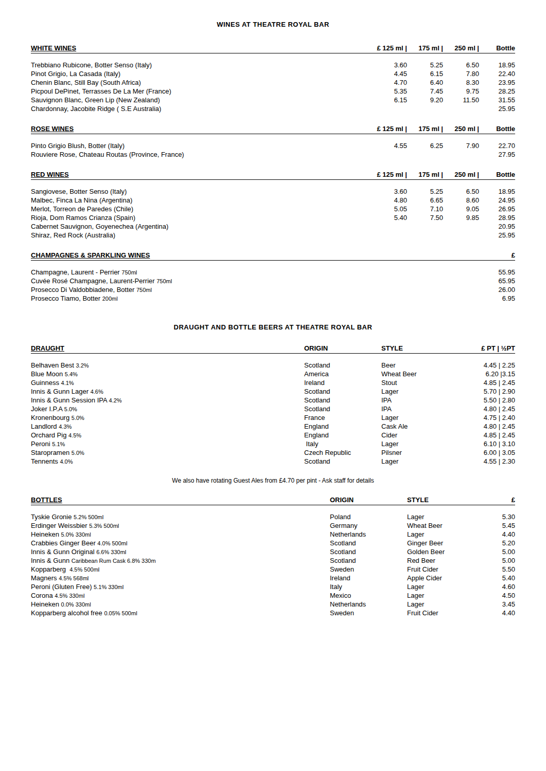WINES AT THEATRE ROYAL BAR
| WHITE WINES | £ 125 ml / | 175 ml / | 250 ml / | Bottle |
| Trebbiano Rubicone, Botter Senso (Italy) | 3.60 | 5.25 | 6.50 | 18.95 |
| Pinot Grigio, La Casada (Italy) | 4.45 | 6.15 | 7.80 | 22.40 |
| Chenin Blanc, Still Bay (South Africa) | 4.70 | 6.40 | 8.30 | 23.95 |
| Picpoul DePinet, Terrasses De La Mer (France) | 5.35 | 7.45 | 9.75 | 28.25 |
| Sauvignon Blanc, Green Lip (New Zealand) | 6.15 | 9.20 | 11.50 | 31.55 |
| Chardonnay, Jacobite Ridge ( S.E Australia) | | | | 25.95 |
| ROSE WINES | £ 125 ml / | 175 ml / | 250 ml / | Bottle |
| Pinto Grigio Blush, Botter (Italy) | 4.55 | 6.25 | 7.90 | 22.70 |
| Rouviere Rose, Chateau Routas (Province, France) | | | | 27.95 |
| RED WINES | £ 125 ml / | 175 ml / | 250 ml / | Bottle |
| Sangiovese, Botter Senso (Italy) | 3.60 | 5.25 | 6.50 | 18.95 |
| Malbec, Finca La Nina (Argentina) | 4.80 | 6.65 | 8.60 | 24.95 |
| Merlot, Torreon de Paredes (Chile) | 5.05 | 7.10 | 9.05 | 26.95 |
| Rioja, Dom Ramos Crianza (Spain) | 5.40 | 7.50 | 9.85 | 28.95 |
| Cabernet Sauvignon, Goyenechea (Argentina) | | | | 20.95 |
| Shiraz, Red Rock (Australia) | | | | 25.95 |
| CHAMPAGNES & SPARKLING WINES | £ |
| Champagne, Laurent - Perrier 750ml | 55.95 |
| Cuvée Rosé Champagne, Laurent-Perrier 750ml | 65.95 |
| Prosecco Di Valdobbiadene, Botter 750ml | 26.00 |
| Prosecco Tiamo, Botter 200ml | 6.95 |
DRAUGHT AND BOTTLE BEERS AT THEATRE ROYAL BAR
| DRAUGHT | ORIGIN | STYLE | £ PT / ½PT |
| Belhaven Best 3.2% | Scotland | Beer | 4.45 / 2.25 |
| Blue Moon 5.4% | America | Wheat Beer | 6.20 /3.15 |
| Guinness 4.1% | Ireland | Stout | 4.85 / 2.45 |
| Innis & Gunn Lager 4.6% | Scotland | Lager | 5.70 / 2.90 |
| Innis & Gunn Session IPA 4.2% | Scotland | IPA | 5.50 / 2.80 |
| Joker I.P.A 5.0% | Scotland | IPA | 4.80 / 2.45 |
| Kronenbourg 5.0% | France | Lager | 4.75 / 2.40 |
| Landlord 4.3% | England | Cask Ale | 4.80 / 2.45 |
| Orchard Pig 4.5% | England | Cider | 4.85 / 2.45 |
| Peroni 5.1% | Italy | Lager | 6.10 / 3.10 |
| Staropramen 5.0% | Czech Republic | Pilsner | 6.00 / 3.05 |
| Tennents 4.0% | Scotland | Lager | 4.55 / 2.30 |
We also have rotating Guest Ales from £4.70 per pint - Ask staff for details
| BOTTLES | ORIGIN | STYLE | £ |
| Tyskie Gronie 5.2% 500ml | Poland | Lager | 5.30 |
| Erdinger Weissbier 5.3% 500ml | Germany | Wheat Beer | 5.45 |
| Heineken 5.0% 330ml | Netherlands | Lager | 4.40 |
| Crabbies Ginger Beer 4.0% 500ml | Scotland | Ginger Beer | 5.20 |
| Innis & Gunn Original 6.6% 330ml | Scotland | Golden Beer | 5.00 |
| Innis & Gunn Caribbean Rum Cask 6.8% 330m | Scotland | Red Beer | 5.00 |
| Kopparberg 4.5% 500ml | Sweden | Fruit Cider | 5.50 |
| Magners 4.5% 568ml | Ireland | Apple Cider | 5.40 |
| Peroni (Gluten Free) 5.1% 330ml | Italy | Lager | 4.60 |
| Corona 4.5% 330ml | Mexico | Lager | 4.50 |
| Heineken 0.0% 330ml | Netherlands | Lager | 3.45 |
| Kopparberg alcohol free 0.05% 500ml | Sweden | Fruit Cider | 4.40 |